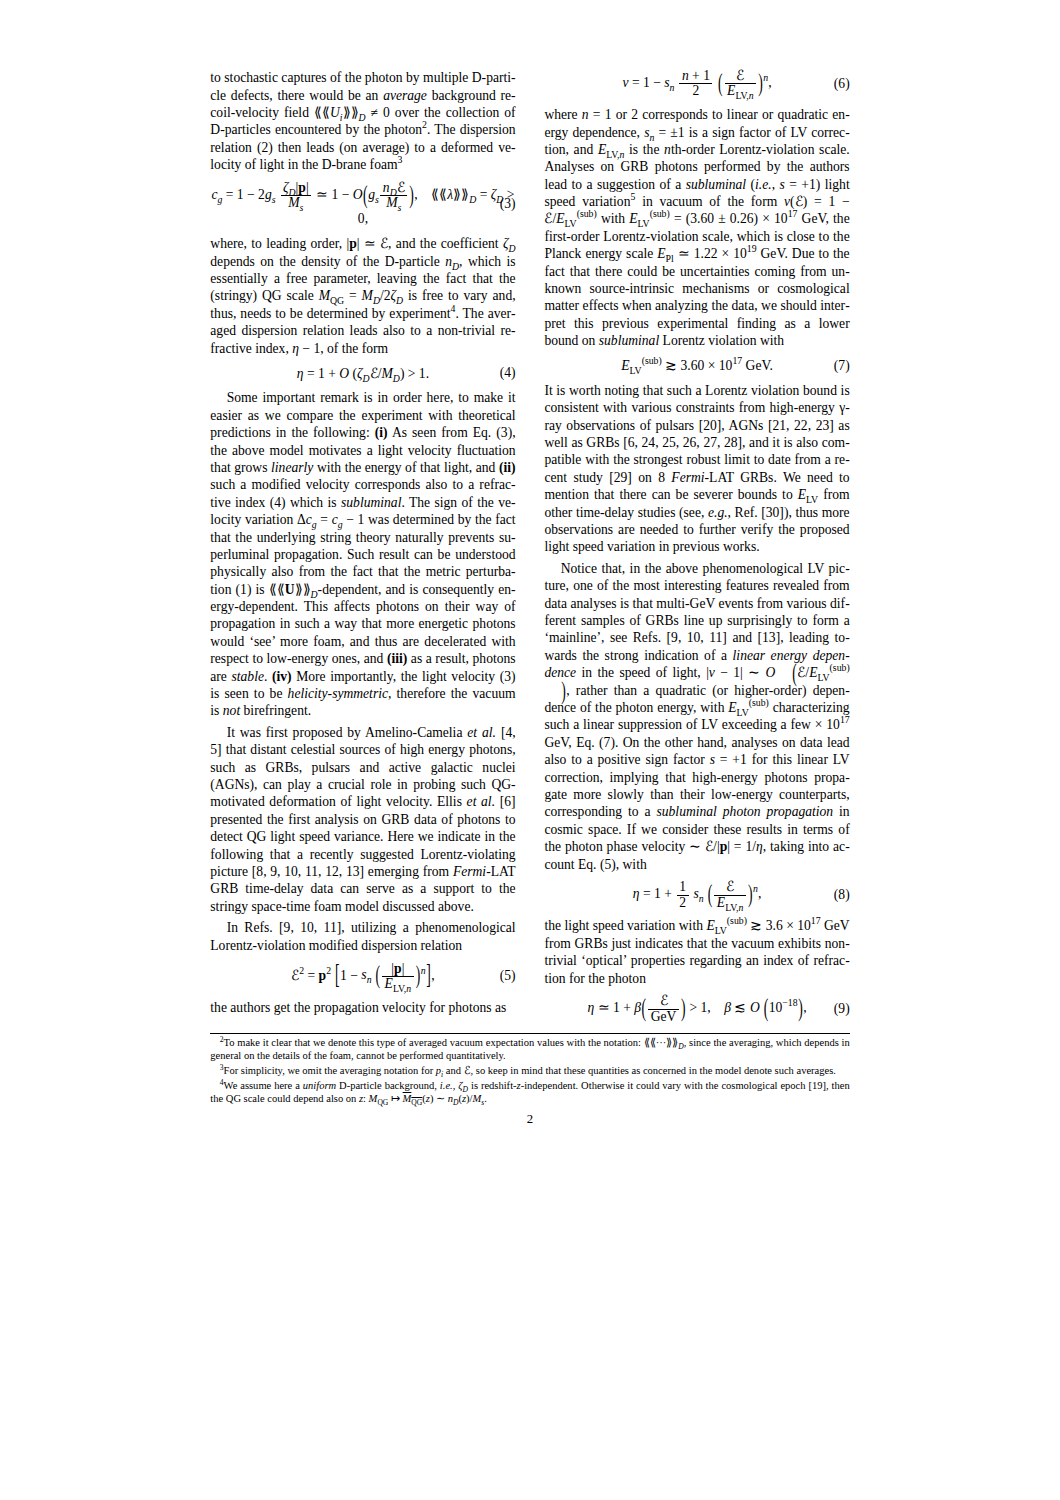to stochastic captures of the photon by multiple D-particle defects, there would be an average background recoil-velocity field ⟪⟪Ui⟫⟫D ≠ 0 over the collection of D-particles encountered by the photon2. The dispersion relation (2) then leads (on average) to a deformed velocity of light in the D-brane foam3
cg = 1 − 2gs ζD|p|Ms ≃ 1 − O(gs nDℰ Ms), ⟪⟪λ⟫⟫D = ζD > 0, (3)
where, to leading order, |p| ≃ ℰ, and the coefficient ζD depends on the density of the D-particle nD, which is essentially a free parameter, leaving the fact that the (stringy) QG scale MQG = MD/2ζD is free to vary and, thus, needs to be determined by experiment4. The averaged dispersion relation leads also to a non-trivial refractive index, η − 1, of the form
η = 1 + O (ζDℰ/MD) > 1. (4)
Some important remark is in order here, to make it easier as we compare the experiment with theoretical predictions in the following: (i) As seen from Eq. (3), the above model motivates a light velocity fluctuation that grows linearly with the energy of that light, and (ii) such a modified velocity corresponds also to a refractive index (4) which is subluminal. The sign of the velocity variation Δcg = cg − 1 was determined by the fact that the underlying string theory naturally prevents superluminal propagation. Such result can be understood physically also from the fact that the metric perturbation (1) is ⟪⟪U⟫⟫D-dependent, and is consequently energy-dependent. This affects photons on their way of propagation in such a way that more energetic photons would ‘see’ more foam, and thus are decelerated with respect to low-energy ones, and (iii) as a result, photons are stable. (iv) More importantly, the light velocity (3) is seen to be helicity-symmetric, therefore the vacuum is not birefringent.
It was first proposed by Amelino-Camelia et al. [4, 5] that distant celestial sources of high energy photons, such as GRBs, pulsars and active galactic nuclei (AGNs), can play a crucial role in probing such QG-motivated deformation of light velocity. Ellis et al. [6] presented the first analysis on GRB data of photons to detect QG light speed variance. Here we indicate in the following that a recently suggested Lorentz-violating picture [8, 9, 10, 11, 12, 13] emerging from Fermi-LAT GRB time-delay data can serve as a support to the stringy space-time foam model discussed above.
In Refs. [9, 10, 11], utilizing a phenomenological Lorentz-violation modified dispersion relation
ℰ2 = p2 [1 − sn (|p|ELV,n)n], (5)
the authors get the propagation velocity for photons as
v = 1 − sn n + 12 (ℰELV,n)n, (6)
where n = 1 or 2 corresponds to linear or quadratic energy dependence, sn = ±1 is a sign factor of LV correction, and ELV,n is the nth-order Lorentz-violation scale. Analyses on GRB photons performed by the authors lead to a suggestion of a subluminal (i.e., s = +1) light speed variation5 in vacuum of the form v(ℰ) = 1 − ℰ/ELV(sub) with ELV(sub) = (3.60 ± 0.26) × 1017 GeV, the first-order Lorentz-violation scale, which is close to the Planck energy scale EPl ≃ 1.22 × 1019 GeV. Due to the fact that there could be uncertainties coming from unknown source-intrinsic mechanisms or cosmological matter effects when analyzing the data, we should interpret this previous experimental finding as a lower bound on subluminal Lorentz violation with
ELV(sub) ≳ 3.60 × 1017 GeV. (7)
It is worth noting that such a Lorentz violation bound is consistent with various constraints from high-energy γ-ray observations of pulsars [20], AGNs [21, 22, 23] as well as GRBs [6, 24, 25, 26, 27, 28], and it is also compatible with the strongest robust limit to date from a recent study [29] on 8 Fermi-LAT GRBs. We need to mention that there can be severer bounds to ELV from other time-delay studies (see, e.g., Ref. [30]), thus more observations are needed to further verify the proposed light speed variation in previous works.
Notice that, in the above phenomenological LV picture, one of the most interesting features revealed from data analyses is that multi-GeV events from various different samples of GRBs line up surprisingly to form a ‘mainline’, see Refs. [9, 10, 11] and [13], leading towards the strong indication of a linear energy dependence in the speed of light, |v − 1| ∼ O(ℰ/ELV(sub)), rather than a quadratic (or higher-order) dependence of the photon energy, with ELV(sub) characterizing such a linear suppression of LV exceeding a few × 1017 GeV, Eq. (7). On the other hand, analyses on data lead also to a positive sign factor s = +1 for this linear LV correction, implying that high-energy photons propagate more slowly than their low-energy counterparts, corresponding to a subluminal photon propagation in cosmic space. If we consider these results in terms of the photon phase velocity ∼ ℰ/|p| = 1/η, taking into account Eq. (5), with
η = 1 + 12 sn (ℰELV,n)n, (8)
the light speed variation with ELV(sub) ≳ 3.6 × 1017 GeV from GRBs just indicates that the vacuum exhibits non-trivial ‘optical’ properties regarding an index of refraction for the photon
η ≃ 1 + β(ℰGeV) > 1, β ≲ O (10−18), (9)
2To make it clear that we denote this type of averaged vacuum expectation values with the notation: ⟪⟪···⟫⟫D, since the averaging, which depends in general on the details of the foam, cannot be performed quantitatively.
3For simplicity, we omit the averaging notation for pi and ℰ, so keep in mind that these quantities as concerned in the model denote such averages.
4We assume here a uniform D-particle background, i.e., ζD is redshift-z-independent. Otherwise it could vary with the cosmological epoch [19], then the QG scale could depend also on z: MQG ↦ MQG(z) ∼ nD(z)/Ms.
2